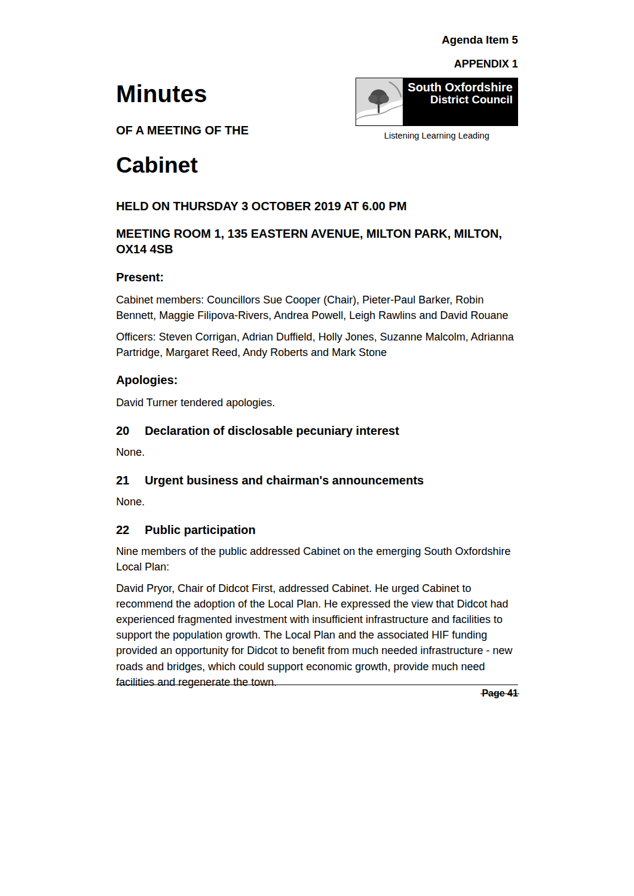Agenda Item 5
APPENDIX 1
Minutes
OF A MEETING OF THE
Cabinet
South Oxfordshire
District Council
Listening Learning Leading
HELD ON THURSDAY 3 OCTOBER 2019 AT 6.00 PM
MEETING ROOM 1, 135 EASTERN AVENUE, MILTON PARK, MILTON,
OX14 4SB
Present:
Cabinet members: Councillors Sue Cooper (Chair), Pieter-Paul Barker, Robin Bennett, Maggie Filipova-Rivers, Andrea Powell, Leigh Rawlins and David Rouane
Officers: Steven Corrigan, Adrian Duffield, Holly Jones, Suzanne Malcolm, Adrianna Partridge, Margaret Reed, Andy Roberts and Mark Stone
Apologies:
David Turner tendered apologies.
20
Declaration of disclosable pecuniary interest
None.
21
Urgent business and chairman's announcements
None.
22
Public participation
Nine members of the public addressed Cabinet on the emerging South Oxfordshire Local Plan:
David Pryor, Chair of Didcot First, addressed Cabinet. He urged Cabinet to recommend the adoption of the Local Plan. He expressed the view that Didcot had experienced fragmented investment with insufficient infrastructure and facilities to support the population growth. The Local Plan and the associated HIF funding provided an opportunity for Didcot to benefit from much needed infrastructure - new roads and bridges, which could support economic growth, provide much need facilities and regenerate the town.
Page 41